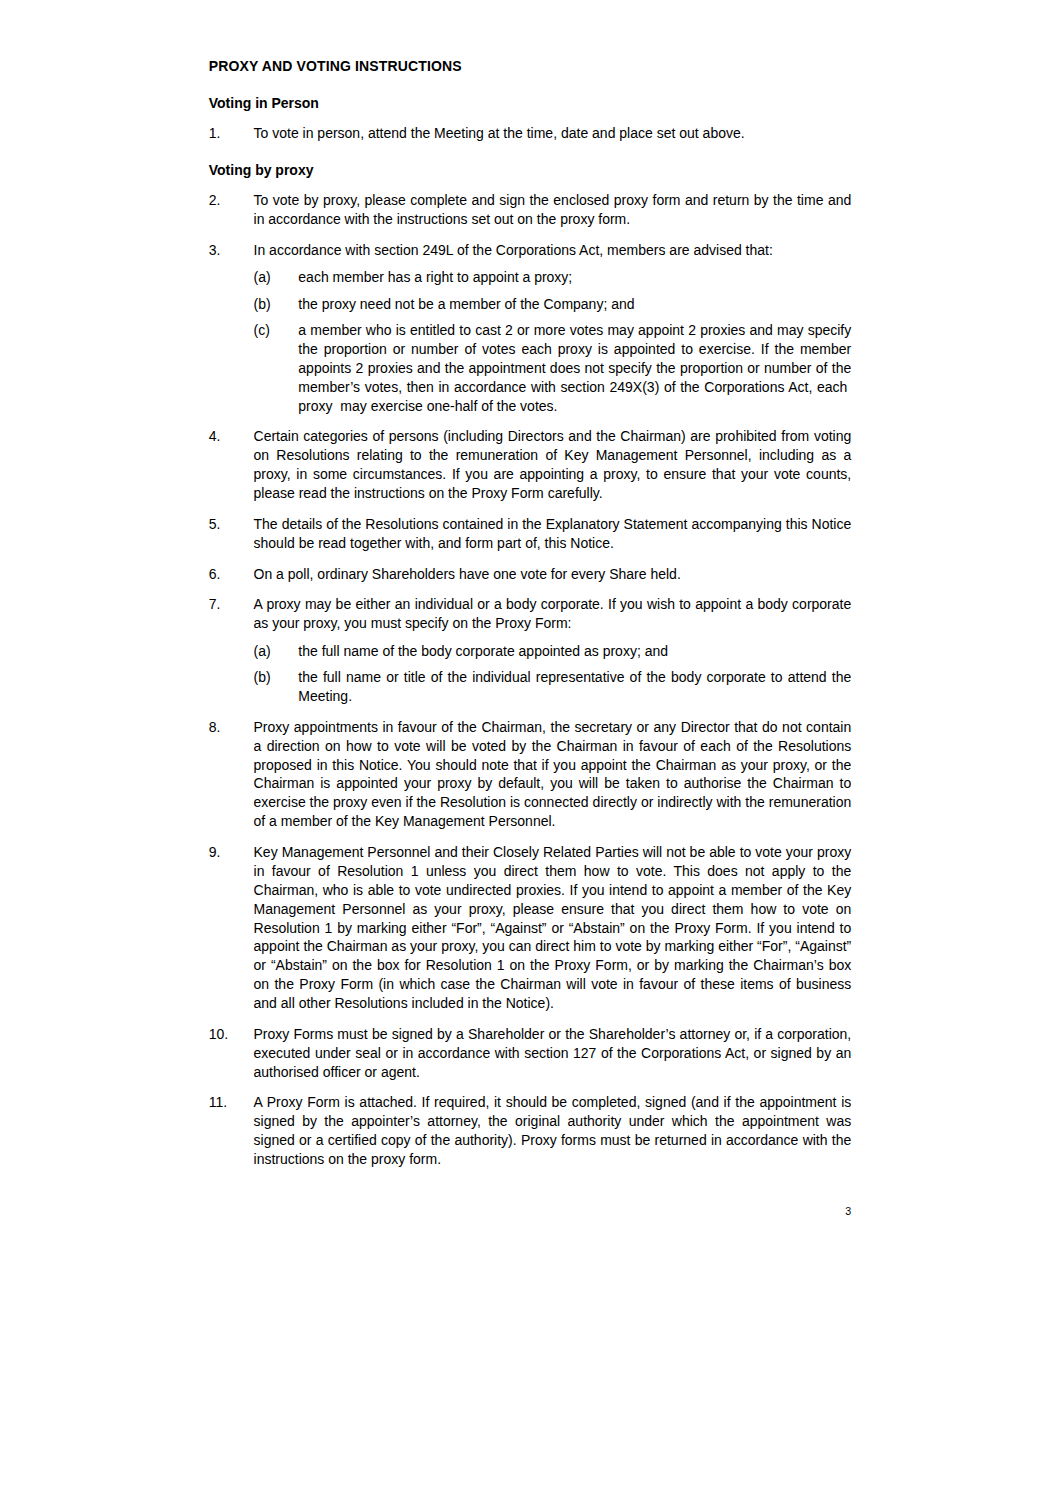PROXY AND VOTING INSTRUCTIONS
Voting in Person
To vote in person, attend the Meeting at the time, date and place set out above.
Voting by proxy
To vote by proxy, please complete and sign the enclosed proxy form and return by the time and in accordance with the instructions set out on the proxy form.
In accordance with section 249L of the Corporations Act, members are advised that:
each member has a right to appoint a proxy;
the proxy need not be a member of the Company; and
a member who is entitled to cast 2 or more votes may appoint 2 proxies and may specify the proportion or number of votes each proxy is appointed to exercise. If the member appoints 2 proxies and the appointment does not specify the proportion or number of the member’s votes, then in accordance with section 249X(3) of the Corporations Act, each proxy may exercise one-half of the votes.
Certain categories of persons (including Directors and the Chairman) are prohibited from voting on Resolutions relating to the remuneration of Key Management Personnel, including as a proxy, in some circumstances. If you are appointing a proxy, to ensure that your vote counts, please read the instructions on the Proxy Form carefully.
The details of the Resolutions contained in the Explanatory Statement accompanying this Notice should be read together with, and form part of, this Notice.
On a poll, ordinary Shareholders have one vote for every Share held.
A proxy may be either an individual or a body corporate. If you wish to appoint a body corporate as your proxy, you must specify on the Proxy Form:
the full name of the body corporate appointed as proxy; and
the full name or title of the individual representative of the body corporate to attend the Meeting.
Proxy appointments in favour of the Chairman, the secretary or any Director that do not contain a direction on how to vote will be voted by the Chairman in favour of each of the Resolutions proposed in this Notice. You should note that if you appoint the Chairman as your proxy, or the Chairman is appointed your proxy by default, you will be taken to authorise the Chairman to exercise the proxy even if the Resolution is connected directly or indirectly with the remuneration of a member of the Key Management Personnel.
Key Management Personnel and their Closely Related Parties will not be able to vote your proxy in favour of Resolution 1 unless you direct them how to vote. This does not apply to the Chairman, who is able to vote undirected proxies. If you intend to appoint a member of the Key Management Personnel as your proxy, please ensure that you direct them how to vote on Resolution 1 by marking either “For”, “Against” or “Abstain” on the Proxy Form. If you intend to appoint the Chairman as your proxy, you can direct him to vote by marking either “For”, “Against” or “Abstain” on the box for Resolution 1 on the Proxy Form, or by marking the Chairman’s box on the Proxy Form (in which case the Chairman will vote in favour of these items of business and all other Resolutions included in the Notice).
Proxy Forms must be signed by a Shareholder or the Shareholder’s attorney or, if a corporation, executed under seal or in accordance with section 127 of the Corporations Act, or signed by an authorised officer or agent.
A Proxy Form is attached. If required, it should be completed, signed (and if the appointment is signed by the appointer’s attorney, the original authority under which the appointment was signed or a certified copy of the authority). Proxy forms must be returned in accordance with the instructions on the proxy form.
3